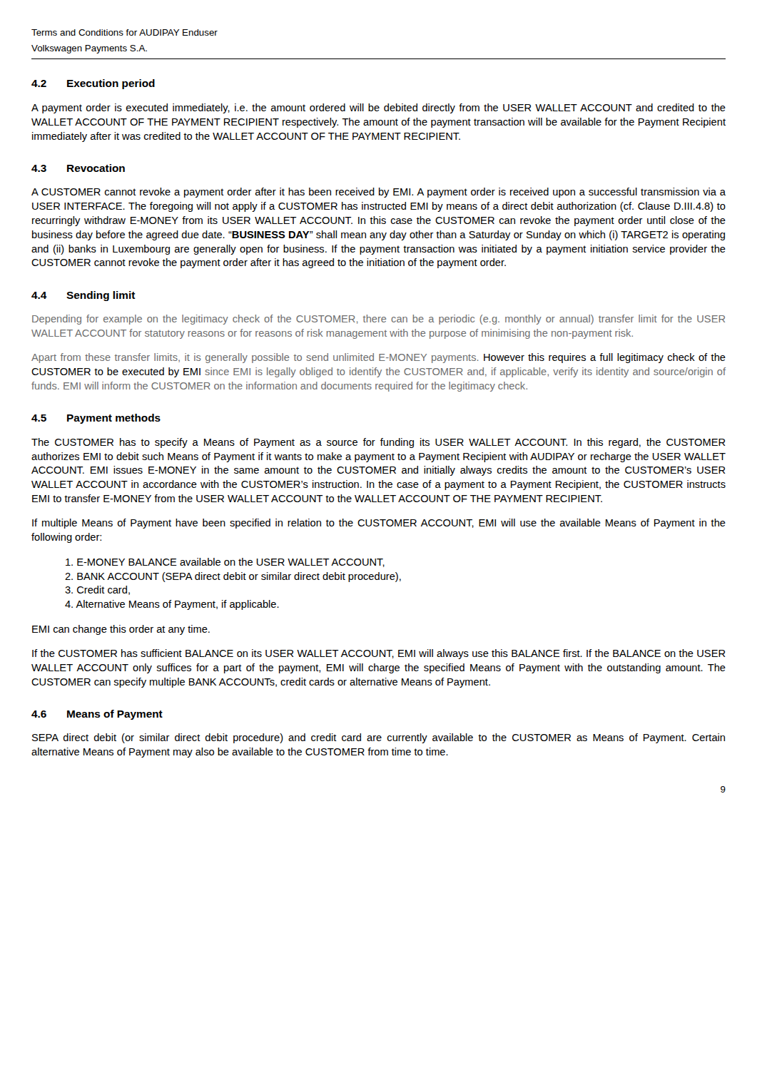Terms and Conditions for AUDIPAY Enduser
Volkswagen Payments S.A.
4.2 Execution period
A payment order is executed immediately, i.e. the amount ordered will be debited directly from the USER WALLET ACCOUNT and credited to the WALLET ACCOUNT OF THE PAYMENT RECIPIENT respectively. The amount of the payment transaction will be available for the Payment Recipient immediately after it was credited to the WALLET ACCOUNT OF THE PAYMENT RECIPIENT.
4.3 Revocation
A CUSTOMER cannot revoke a payment order after it has been received by EMI. A payment order is received upon a successful transmission via a USER INTERFACE. The foregoing will not apply if a CUSTOMER has instructed EMI by means of a direct debit authorization (cf. Clause D.III.4.8) to recurringly withdraw E-MONEY from its USER WALLET ACCOUNT. In this case the CUSTOMER can revoke the payment order until close of the business day before the agreed due date. “BUSINESS DAY” shall mean any day other than a Saturday or Sunday on which (i) TARGET2 is operating and (ii) banks in Luxembourg are generally open for business. If the payment transaction was initiated by a payment initiation service provider the CUSTOMER cannot revoke the payment order after it has agreed to the initiation of the payment order.
4.4 Sending limit
Depending for example on the legitimacy check of the CUSTOMER, there can be a periodic (e.g. monthly or annual) transfer limit for the USER WALLET ACCOUNT for statutory reasons or for reasons of risk management with the purpose of minimising the non-payment risk.
Apart from these transfer limits, it is generally possible to send unlimited E-MONEY payments. However this requires a full legitimacy check of the CUSTOMER to be executed by EMI since EMI is legally obliged to identify the CUSTOMER and, if applicable, verify its identity and source/origin of funds. EMI will inform the CUSTOMER on the information and documents required for the legitimacy check.
4.5 Payment methods
The CUSTOMER has to specify a Means of Payment as a source for funding its USER WALLET ACCOUNT. In this regard, the CUSTOMER authorizes EMI to debit such Means of Payment if it wants to make a payment to a Payment Recipient with AUDIPAY or recharge the USER WALLET ACCOUNT. EMI issues E-MONEY in the same amount to the CUSTOMER and initially always credits the amount to the CUSTOMER’s USER WALLET ACCOUNT in accordance with the CUSTOMER’s instruction. In the case of a payment to a Payment Recipient, the CUSTOMER instructs EMI to transfer E-MONEY from the USER WALLET ACCOUNT to the WALLET ACCOUNT OF THE PAYMENT RECIPIENT.
If multiple Means of Payment have been specified in relation to the CUSTOMER ACCOUNT, EMI will use the available Means of Payment in the following order:
1. E-MONEY BALANCE available on the USER WALLET ACCOUNT,
2. BANK ACCOUNT (SEPA direct debit or similar direct debit procedure),
3. Credit card,
4. Alternative Means of Payment, if applicable.
EMI can change this order at any time.
If the CUSTOMER has sufficient BALANCE on its USER WALLET ACCOUNT, EMI will always use this BALANCE first. If the BALANCE on the USER WALLET ACCOUNT only suffices for a part of the payment, EMI will charge the specified Means of Payment with the outstanding amount. The CUSTOMER can specify multiple BANK ACCOUNTs, credit cards or alternative Means of Payment.
4.6 Means of Payment
SEPA direct debit (or similar direct debit procedure) and credit card are currently available to the CUSTOMER as Means of Payment. Certain alternative Means of Payment may also be available to the CUSTOMER from time to time.
9